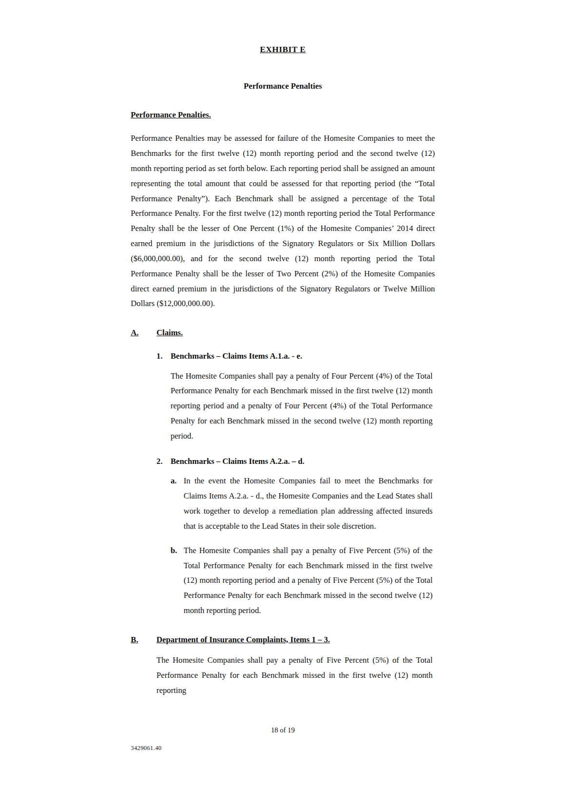EXHIBIT E
Performance Penalties
Performance Penalties.
Performance Penalties may be assessed for failure of the Homesite Companies to meet the Benchmarks for the first twelve (12) month reporting period and the second twelve (12) month reporting period as set forth below. Each reporting period shall be assigned an amount representing the total amount that could be assessed for that reporting period (the “Total Performance Penalty”). Each Benchmark shall be assigned a percentage of the Total Performance Penalty. For the first twelve (12) month reporting period the Total Performance Penalty shall be the lesser of One Percent (1%) of the Homesite Companies’ 2014 direct earned premium in the jurisdictions of the Signatory Regulators or Six Million Dollars ($6,000,000.00), and for the second twelve (12) month reporting period the Total Performance Penalty shall be the lesser of Two Percent (2%) of the Homesite Companies direct earned premium in the jurisdictions of the Signatory Regulators or Twelve Million Dollars ($12,000,000.00).
A. Claims.
1. Benchmarks – Claims Items A.1.a. - e.
The Homesite Companies shall pay a penalty of Four Percent (4%) of the Total Performance Penalty for each Benchmark missed in the first twelve (12) month reporting period and a penalty of Four Percent (4%) of the Total Performance Penalty for each Benchmark missed in the second twelve (12) month reporting period.
2. Benchmarks – Claims Items A.2.a. – d.
a. In the event the Homesite Companies fail to meet the Benchmarks for Claims Items A.2.a. - d., the Homesite Companies and the Lead States shall work together to develop a remediation plan addressing affected insureds that is acceptable to the Lead States in their sole discretion.
b. The Homesite Companies shall pay a penalty of Five Percent (5%) of the Total Performance Penalty for each Benchmark missed in the first twelve (12) month reporting period and a penalty of Five Percent (5%) of the Total Performance Penalty for each Benchmark missed in the second twelve (12) month reporting period.
B. Department of Insurance Complaints, Items 1 – 3.
The Homesite Companies shall pay a penalty of Five Percent (5%) of the Total Performance Penalty for each Benchmark missed in the first twelve (12) month reporting
18 of 19
3429061.40